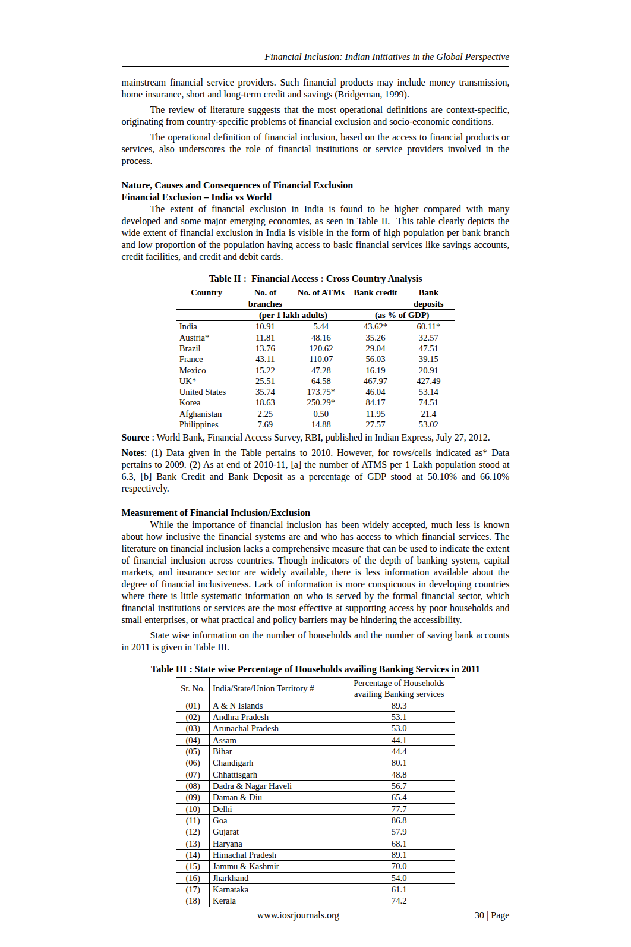Financial Inclusion: Indian Initiatives in the Global Perspective
mainstream financial service providers. Such financial products may include money transmission, home insurance, short and long-term credit and savings (Bridgeman, 1999).
The review of literature suggests that the most operational definitions are context-specific, originating from country-specific problems of financial exclusion and socio-economic conditions.
The operational definition of financial inclusion, based on the access to financial products or services, also underscores the role of financial institutions or service providers involved in the process.
Nature, Causes and Consequences of Financial Exclusion
Financial Exclusion – India vs World
The extent of financial exclusion in India is found to be higher compared with many developed and some major emerging economies, as seen in Table II. This table clearly depicts the wide extent of financial exclusion in India is visible in the form of high population per bank branch and low proportion of the population having access to basic financial services like savings accounts, credit facilities, and credit and debit cards.
Table II : Financial Access : Cross Country Analysis
| Country | No. of branches | No. of ATMs | Bank credit | Bank deposits |
| --- | --- | --- | --- | --- |
| | (per 1 lakh adults) | (as % of GDP) |
| India | 10.91 | 5.44 | 43.62* | 60.11* |
| Austria* | 11.81 | 48.16 | 35.26 | 32.57 |
| Brazil | 13.76 | 120.62 | 29.04 | 47.51 |
| France | 43.11 | 110.07 | 56.03 | 39.15 |
| Mexico | 15.22 | 47.28 | 16.19 | 20.91 |
| UK* | 25.51 | 64.58 | 467.97 | 427.49 |
| United States | 35.74 | 173.75* | 46.04 | 53.14 |
| Korea | 18.63 | 250.29* | 84.17 | 74.51 |
| Afghanistan | 2.25 | 0.50 | 11.95 | 21.4 |
| Philippines | 7.69 | 14.88 | 27.57 | 53.02 |
Source : World Bank, Financial Access Survey, RBI, published in Indian Express, July 27, 2012.
Notes: (1) Data given in the Table pertains to 2010. However, for rows/cells indicated as* Data pertains to 2009. (2) As at end of 2010-11, [a] the number of ATMS per 1 Lakh population stood at 6.3, [b] Bank Credit and Bank Deposit as a percentage of GDP stood at 50.10% and 66.10% respectively.
Measurement of Financial Inclusion/Exclusion
While the importance of financial inclusion has been widely accepted, much less is known about how inclusive the financial systems are and who has access to which financial services. The literature on financial inclusion lacks a comprehensive measure that can be used to indicate the extent of financial inclusion across countries. Though indicators of the depth of banking system, capital markets, and insurance sector are widely available, there is less information available about the degree of financial inclusiveness. Lack of information is more conspicuous in developing countries where there is little systematic information on who is served by the formal financial sector, which financial institutions or services are the most effective at supporting access by poor households and small enterprises, or what practical and policy barriers may be hindering the accessibility.
State wise information on the number of households and the number of saving bank accounts in 2011 is given in Table III.
Table III : State wise Percentage of Households availing Banking Services in 2011
| Sr. No. | India/State/Union Territory # | Percentage of Households availing Banking services |
| --- | --- | --- |
| (01) | A & N Islands | 89.3 |
| (02) | Andhra Pradesh | 53.1 |
| (03) | Arunachal Pradesh | 53.0 |
| (04) | Assam | 44.1 |
| (05) | Bihar | 44.4 |
| (06) | Chandigarh | 80.1 |
| (07) | Chhattisgarh | 48.8 |
| (08) | Dadra & Nagar Haveli | 56.7 |
| (09) | Daman & Diu | 65.4 |
| (10) | Delhi | 77.7 |
| (11) | Goa | 86.8 |
| (12) | Gujarat | 57.9 |
| (13) | Haryana | 68.1 |
| (14) | Himachal Pradesh | 89.1 |
| (15) | Jammu & Kashmir | 70.0 |
| (16) | Jharkhand | 54.0 |
| (17) | Karnataka | 61.1 |
| (18) | Kerala | 74.2 |
www.iosrjournals.org
30 | Page